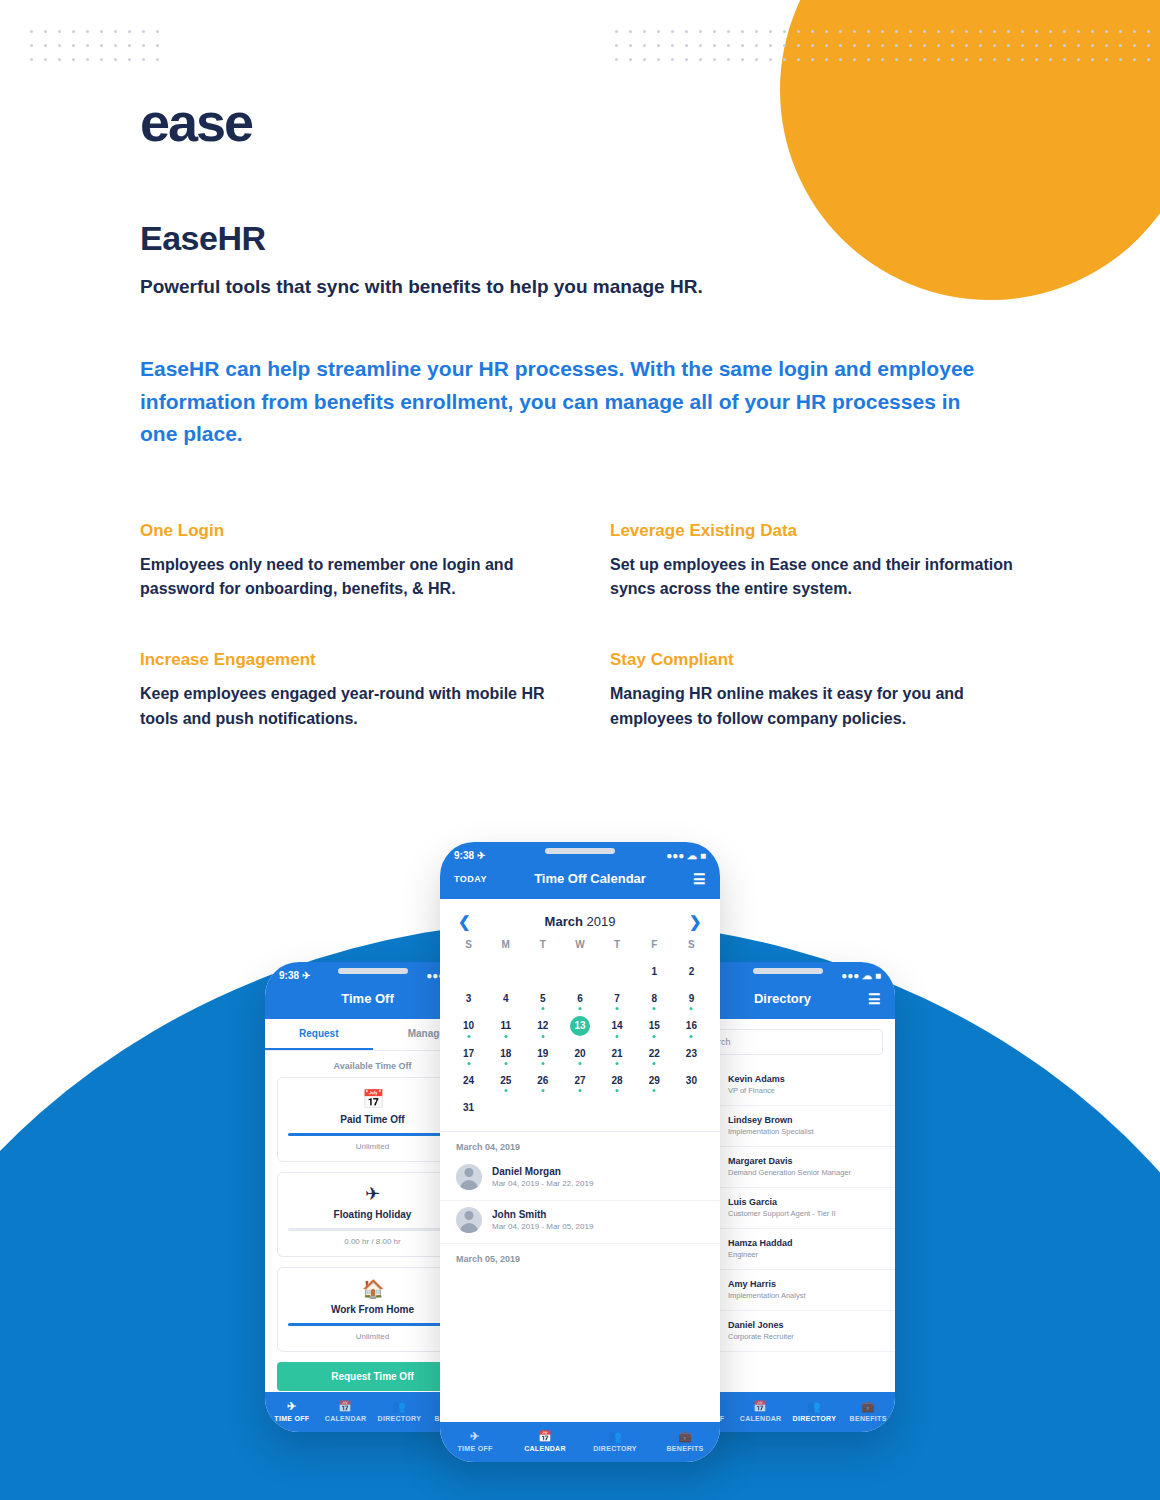ease
EaseHR
Powerful tools that sync with benefits to help you manage HR.
EaseHR can help streamline your HR processes. With the same login and employee information from benefits enrollment, you can manage all of your HR processes in one place.
One Login
Employees only need to remember one login and password for onboarding, benefits, & HR.
Leverage Existing Data
Set up employees in Ease once and their information syncs across the entire system.
Increase Engagement
Keep employees engaged year-round with mobile HR tools and push notifications.
Stay Compliant
Managing HR online makes it easy for you and employees to follow company policies.
9:38 ✈●●● ☁ ■
Time Off ☰
Request
Manage
Available Time Off
📅
Paid Time Off
Unlimited
✈
Floating Holiday
0.00 hr / 8.00 hr
🏠
Work From Home
Unlimited
Request Time Off
✈TIME OFF
📅CALENDAR
👥DIRECTORY
💼BENEFITS
9:38 ✈●●● ☁ ■
TODAY Time Off Calendar ☰
❮ March 2019 ❯
S
M
T
W
T
F
S
1
2
3
4
5
6
7
8
9
10
11
12
13
14
15
16
17
18
19
20
21
22
23
24
25
26
27
28
29
30
31
March 04, 2019
Daniel Morgan
Mar 04, 2019 - Mar 22, 2019
John Smith
Mar 04, 2019 - Mar 05, 2019
March 05, 2019
✈TIME OFF
📅CALENDAR
👥DIRECTORY
💼BENEFITS
9:21●●● ☁ ■
Directory ☰
Search
Kevin Adams
VP of Finance
Lindsey Brown
Implementation Specialist
Margaret Davis
Demand Generation Senior Manager
Luis Garcia
Customer Support Agent - Tier II
Hamza Haddad
Engineer
Amy Harris
Implementation Analyst
Daniel Jones
Corporate Recruiter
✈TIME OFF
📅CALENDAR
👥DIRECTORY
💼BENEFITS